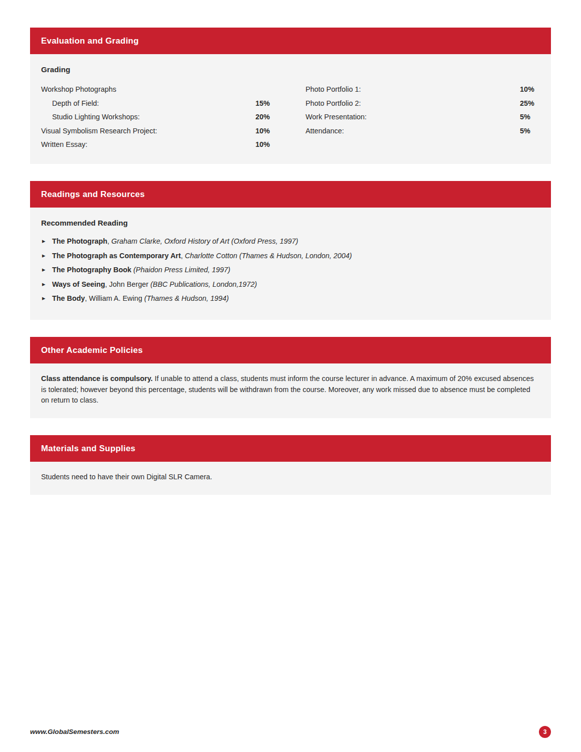Evaluation and Grading
Grading
| Workshop Photographs | |
| Depth of Field: | 15% |
| Studio Lighting Workshops: | 20% |
| Visual Symbolism Research Project: | 10% |
| Written Essay: | 10% |
| Photo Portfolio 1: | 10% |
| Photo Portfolio 2: | 25% |
| Work Presentation: | 5% |
| Attendance: | 5% |
Readings and Resources
Recommended Reading
The Photograph, Graham Clarke, Oxford History of Art (Oxford Press, 1997)
The Photograph as Contemporary Art, Charlotte Cotton (Thames & Hudson, London, 2004)
The Photography Book (Phaidon Press Limited, 1997)
Ways of Seeing, John Berger (BBC Publications, London,1972)
The Body, William A. Ewing (Thames & Hudson, 1994)
Other Academic Policies
Class attendance is compulsory. If unable to attend a class, students must inform the course lecturer in advance. A maximum of 20% excused absences is tolerated; however beyond this percentage, students will be withdrawn from the course. Moreover, any work missed due to absence must be completed on return to class.
Materials and Supplies
Students need to have their own Digital SLR Camera.
www.GlobalSemesters.com 3